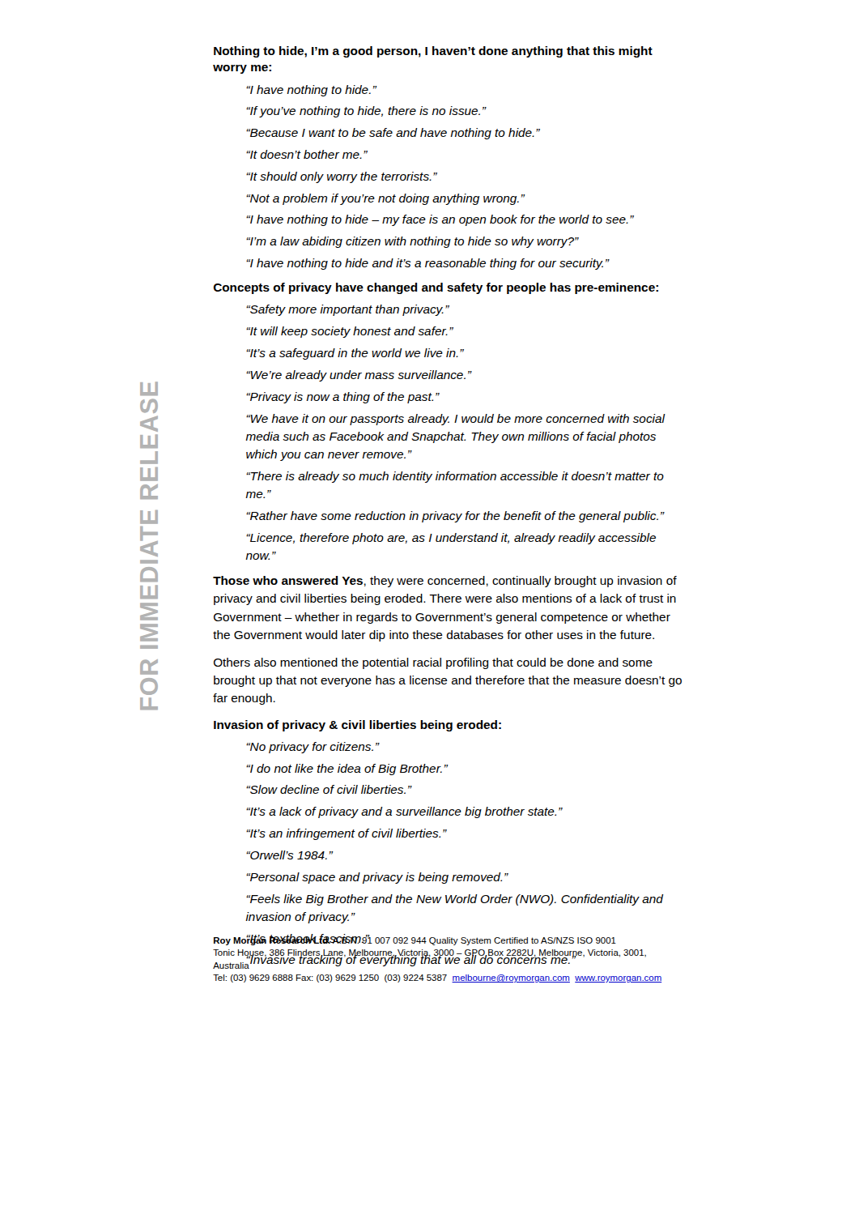FOR IMMEDIATE RELEASE
Nothing to hide, I’m a good person, I haven’t done anything that this might worry me:
“I have nothing to hide.”
“If you’ve nothing to hide, there is no issue.”
“Because I want to be safe and have nothing to hide.”
“It doesn’t bother me.”
“It should only worry the terrorists.”
“Not a problem if you’re not doing anything wrong.”
“I have nothing to hide – my face is an open book for the world to see.”
“I’m a law abiding citizen with nothing to hide so why worry?”
“I have nothing to hide and it’s a reasonable thing for our security.”
Concepts of privacy have changed and safety for people has pre-eminence:
“Safety more important than privacy.”
“It will keep society honest and safer.”
“It’s a safeguard in the world we live in.”
“We’re already under mass surveillance.”
“Privacy is now a thing of the past.”
“We have it on our passports already. I would be more concerned with social media such as Facebook and Snapchat. They own millions of facial photos which you can never remove.”
“There is already so much identity information accessible it doesn’t matter to me.”
“Rather have some reduction in privacy for the benefit of the general public.”
“Licence, therefore photo are, as I understand it, already readily accessible now.”
Those who answered Yes, they were concerned, continually brought up invasion of privacy and civil liberties being eroded. There were also mentions of a lack of trust in Government – whether in regards to Government’s general competence or whether the Government would later dip into these databases for other uses in the future.
Others also mentioned the potential racial profiling that could be done and some brought up that not everyone has a license and therefore that the measure doesn’t go far enough.
Invasion of privacy & civil liberties being eroded:
“No privacy for citizens.”
“I do not like the idea of Big Brother.”
“Slow decline of civil liberties.”
“It’s a lack of privacy and a surveillance big brother state.”
“It’s an infringement of civil liberties.”
“Orwell’s 1984.”
“Personal space and privacy is being removed.”
“Feels like Big Brother and the New World Order (NWO). Confidentiality and invasion of privacy.”
“It’s textbook fascism.”
“Invasive tracking of everything that we all do concerns me.”
Roy Morgan Research Ltd. A.B.N. 91 007 092 944 Quality System Certified to AS/NZS ISO 9001
Tonic House, 386 Flinders Lane, Melbourne, Victoria, 3000 – GPO Box 2282U, Melbourne, Victoria, 3001, Australia
Tel: (03) 9629 6888 Fax: (03) 9629 1250 (03) 9224 5387 melbourne@roymorgan.com www.roymorgan.com